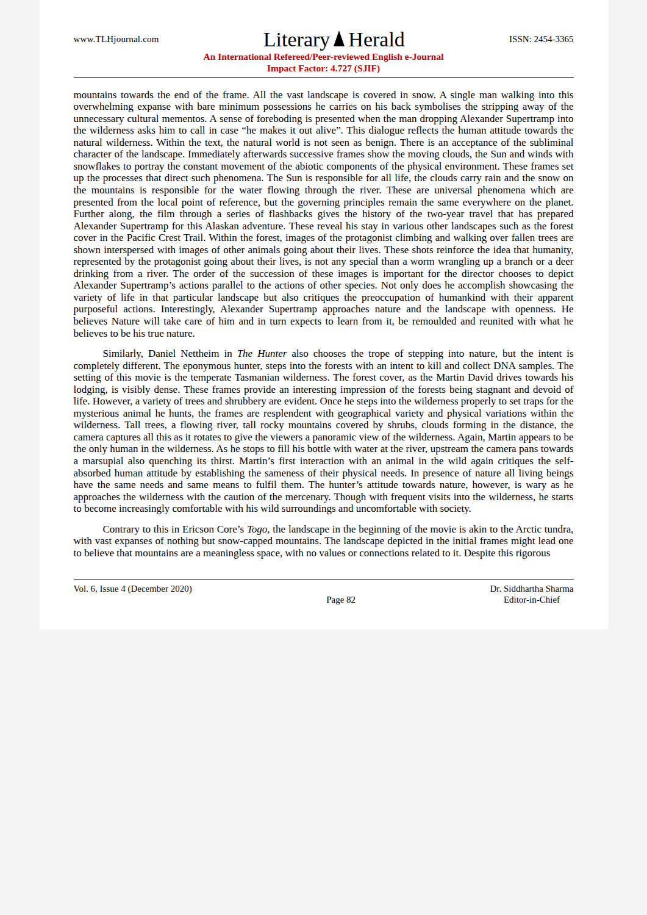www.TLHjournal.com Literary Herald ISSN: 2454-3365
An International Refereed/Peer-reviewed English e-Journal
Impact Factor: 4.727 (SJIF)
mountains towards the end of the frame. All the vast landscape is covered in snow. A single man walking into this overwhelming expanse with bare minimum possessions he carries on his back symbolises the stripping away of the unnecessary cultural mementos. A sense of foreboding is presented when the man dropping Alexander Supertramp into the wilderness asks him to call in case “he makes it out alive”. This dialogue reflects the human attitude towards the natural wilderness. Within the text, the natural world is not seen as benign. There is an acceptance of the subliminal character of the landscape. Immediately afterwards successive frames show the moving clouds, the Sun and winds with snowflakes to portray the constant movement of the abiotic components of the physical environment. These frames set up the processes that direct such phenomena. The Sun is responsible for all life, the clouds carry rain and the snow on the mountains is responsible for the water flowing through the river. These are universal phenomena which are presented from the local point of reference, but the governing principles remain the same everywhere on the planet. Further along, the film through a series of flashbacks gives the history of the two-year travel that has prepared Alexander Supertramp for this Alaskan adventure. These reveal his stay in various other landscapes such as the forest cover in the Pacific Crest Trail. Within the forest, images of the protagonist climbing and walking over fallen trees are shown interspersed with images of other animals going about their lives. These shots reinforce the idea that humanity, represented by the protagonist going about their lives, is not any special than a worm wrangling up a branch or a deer drinking from a river. The order of the succession of these images is important for the director chooses to depict Alexander Supertramp’s actions parallel to the actions of other species. Not only does he accomplish showcasing the variety of life in that particular landscape but also critiques the preoccupation of humankind with their apparent purposeful actions. Interestingly, Alexander Supertramp approaches nature and the landscape with openness. He believes Nature will take care of him and in turn expects to learn from it, be remoulded and reunited with what he believes to be his true nature.
Similarly, Daniel Nettheim in The Hunter also chooses the trope of stepping into nature, but the intent is completely different. The eponymous hunter, steps into the forests with an intent to kill and collect DNA samples. The setting of this movie is the temperate Tasmanian wilderness. The forest cover, as the Martin David drives towards his lodging, is visibly dense. These frames provide an interesting impression of the forests being stagnant and devoid of life. However, a variety of trees and shrubbery are evident. Once he steps into the wilderness properly to set traps for the mysterious animal he hunts, the frames are resplendent with geographical variety and physical variations within the wilderness. Tall trees, a flowing river, tall rocky mountains covered by shrubs, clouds forming in the distance, the camera captures all this as it rotates to give the viewers a panoramic view of the wilderness. Again, Martin appears to be the only human in the wilderness. As he stops to fill his bottle with water at the river, upstream the camera pans towards a marsupial also quenching its thirst. Martin’s first interaction with an animal in the wild again critiques the self-absorbed human attitude by establishing the sameness of their physical needs. In presence of nature all living beings have the same needs and same means to fulfil them. The hunter’s attitude towards nature, however, is wary as he approaches the wilderness with the caution of the mercenary. Though with frequent visits into the wilderness, he starts to become increasingly comfortable with his wild surroundings and uncomfortable with society.
Contrary to this in Ericson Core’s Togo, the landscape in the beginning of the movie is akin to the Arctic tundra, with vast expanses of nothing but snow-capped mountains. The landscape depicted in the initial frames might lead one to believe that mountains are a meaningless space, with no values or connections related to it. Despite this rigorous
Vol. 6, Issue 4 (December 2020)
Page 82
Dr. Siddhartha Sharma Editor-in-Chief